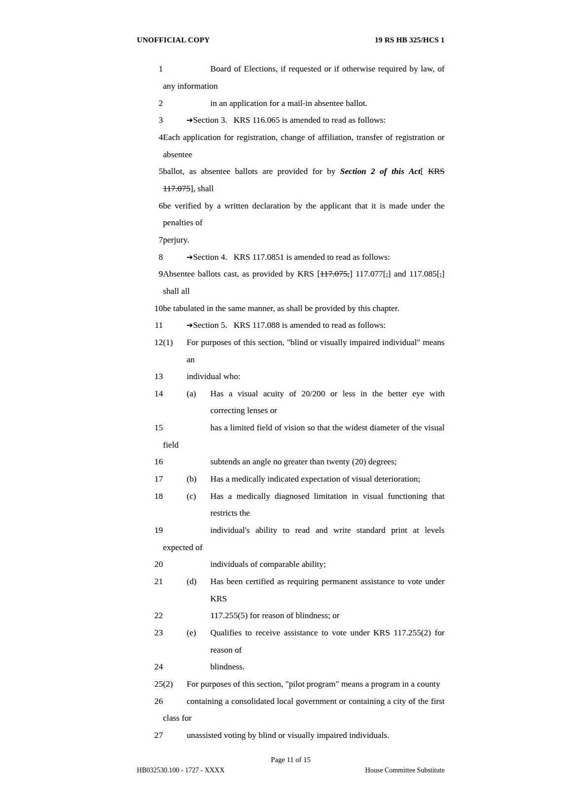UNOFFICIAL COPY
19 RS HB 325/HCS 1
| 1 | Board of Elections, if requested or if otherwise required by law, of any information |
| 2 | in an application for a mail-in absentee ballot. |
| 3 | ➔ Section 3. KRS 116.065 is amended to read as follows: |
| 4 | Each application for registration, change of affiliation, transfer of registration or absentee |
| 5 | ballot, as absentee ballots are provided for by Section 2 of this Act [ KRS 117.075 ], shall |
| 6 | be verified by a written declaration by the applicant that it is made under the penalties of |
| 7 | perjury. |
| 8 | ➔ Section 4. KRS 117.0851 is amended to read as follows: |
| 9 | Absentee ballots cast, as provided by KRS [ 117.075, ] 117.077[ , ] and 117.085[ , ] shall all |
| 10 | be tabulated in the same manner, as shall be provided by this chapter. |
| 11 | ➔ Section 5. KRS 117.088 is amended to read as follows: |
| 12 | (1) For purposes of this section, "blind or visually impaired individual" means an |
| 13 | individual who: |
| 14 | (a) Has a visual acuity of 20/200 or less in the better eye with correcting lenses or |
| 15 | has a limited field of vision so that the widest diameter of the visual field |
| 16 | subtends an angle no greater than twenty (20) degrees; |
| 17 | (b) Has a medically indicated expectation of visual deterioration; |
| 18 | (c) Has a medically diagnosed limitation in visual functioning that restricts the |
| 19 | individual's ability to read and write standard print at levels expected of |
| 20 | individuals of comparable ability; |
| 21 | (d) Has been certified as requiring permanent assistance to vote under KRS |
| 22 | 117.255(5) for reason of blindness; or |
| 23 | (e) Qualifies to receive assistance to vote under KRS 117.255(2) for reason of |
| 24 | blindness. |
| 25 | (2) For purposes of this section, "pilot program" means a program in a county |
| 26 | containing a consolidated local government or containing a city of the first class for |
| 27 | unassisted voting by blind or visually impaired individuals. |
Page 11 of 15
HB032530.100 - 1727 - XXXX
House Committee Substitute